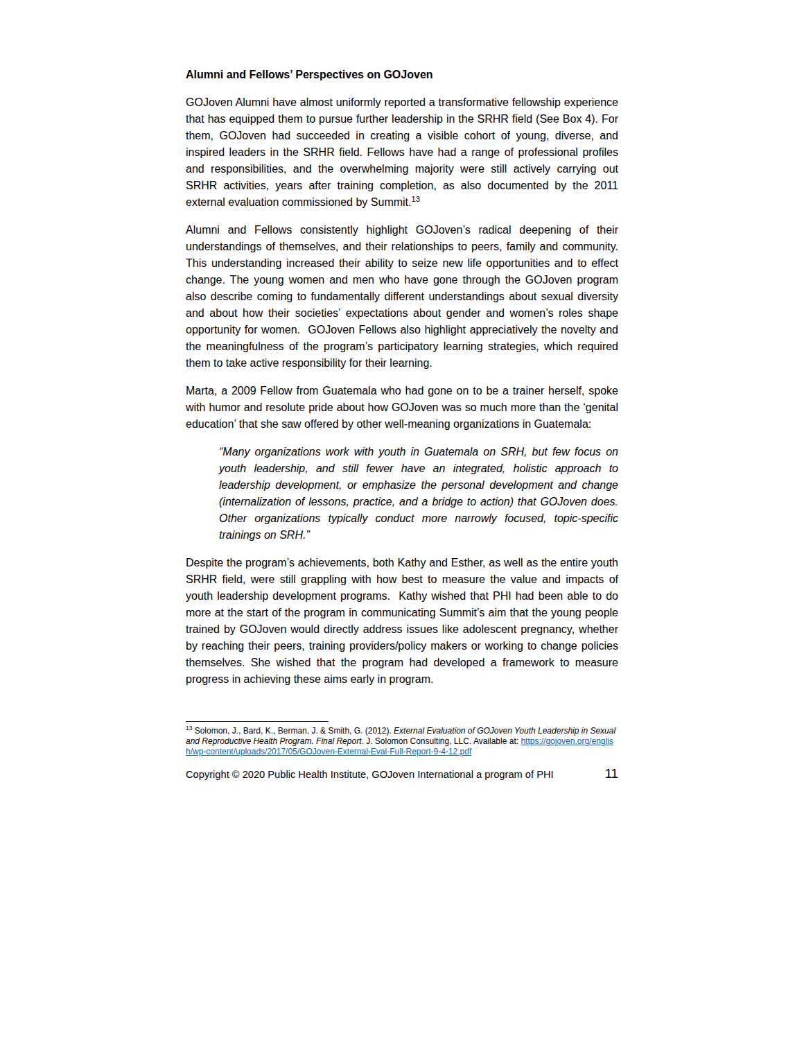Alumni and Fellows’ Perspectives on GOJoven
GOJoven Alumni have almost uniformly reported a transformative fellowship experience that has equipped them to pursue further leadership in the SRHR field (See Box 4). For them, GOJoven had succeeded in creating a visible cohort of young, diverse, and inspired leaders in the SRHR field. Fellows have had a range of professional profiles and responsibilities, and the overwhelming majority were still actively carrying out SRHR activities, years after training completion, as also documented by the 2011 external evaluation commissioned by Summit.13
Alumni and Fellows consistently highlight GOJoven’s radical deepening of their understandings of themselves, and their relationships to peers, family and community. This understanding increased their ability to seize new life opportunities and to effect change. The young women and men who have gone through the GOJoven program also describe coming to fundamentally different understandings about sexual diversity and about how their societies’ expectations about gender and women’s roles shape opportunity for women. GOJoven Fellows also highlight appreciatively the novelty and the meaningfulness of the program’s participatory learning strategies, which required them to take active responsibility for their learning.
Marta, a 2009 Fellow from Guatemala who had gone on to be a trainer herself, spoke with humor and resolute pride about how GOJoven was so much more than the ‘genital education’ that she saw offered by other well-meaning organizations in Guatemala:
“Many organizations work with youth in Guatemala on SRH, but few focus on youth leadership, and still fewer have an integrated, holistic approach to leadership development, or emphasize the personal development and change (internalization of lessons, practice, and a bridge to action) that GOJoven does. Other organizations typically conduct more narrowly focused, topic-specific trainings on SRH.”
Despite the program’s achievements, both Kathy and Esther, as well as the entire youth SRHR field, were still grappling with how best to measure the value and impacts of youth leadership development programs. Kathy wished that PHI had been able to do more at the start of the program in communicating Summit’s aim that the young people trained by GOJoven would directly address issues like adolescent pregnancy, whether by reaching their peers, training providers/policy makers or working to change policies themselves. She wished that the program had developed a framework to measure progress in achieving these aims early in program.
13 Solomon, J., Bard, K., Berman, J. & Smith, G. (2012). External Evaluation of GOJoven Youth Leadership in Sexual and Reproductive Health Program. Final Report. J. Solomon Consulting, LLC. Available at: https://gojoven.org/english/wp-content/uploads/2017/05/GOJoven-External-Eval-Full-Report-9-4-12.pdf
Copyright © 2020 Public Health Institute, GOJoven International a program of PHI 11